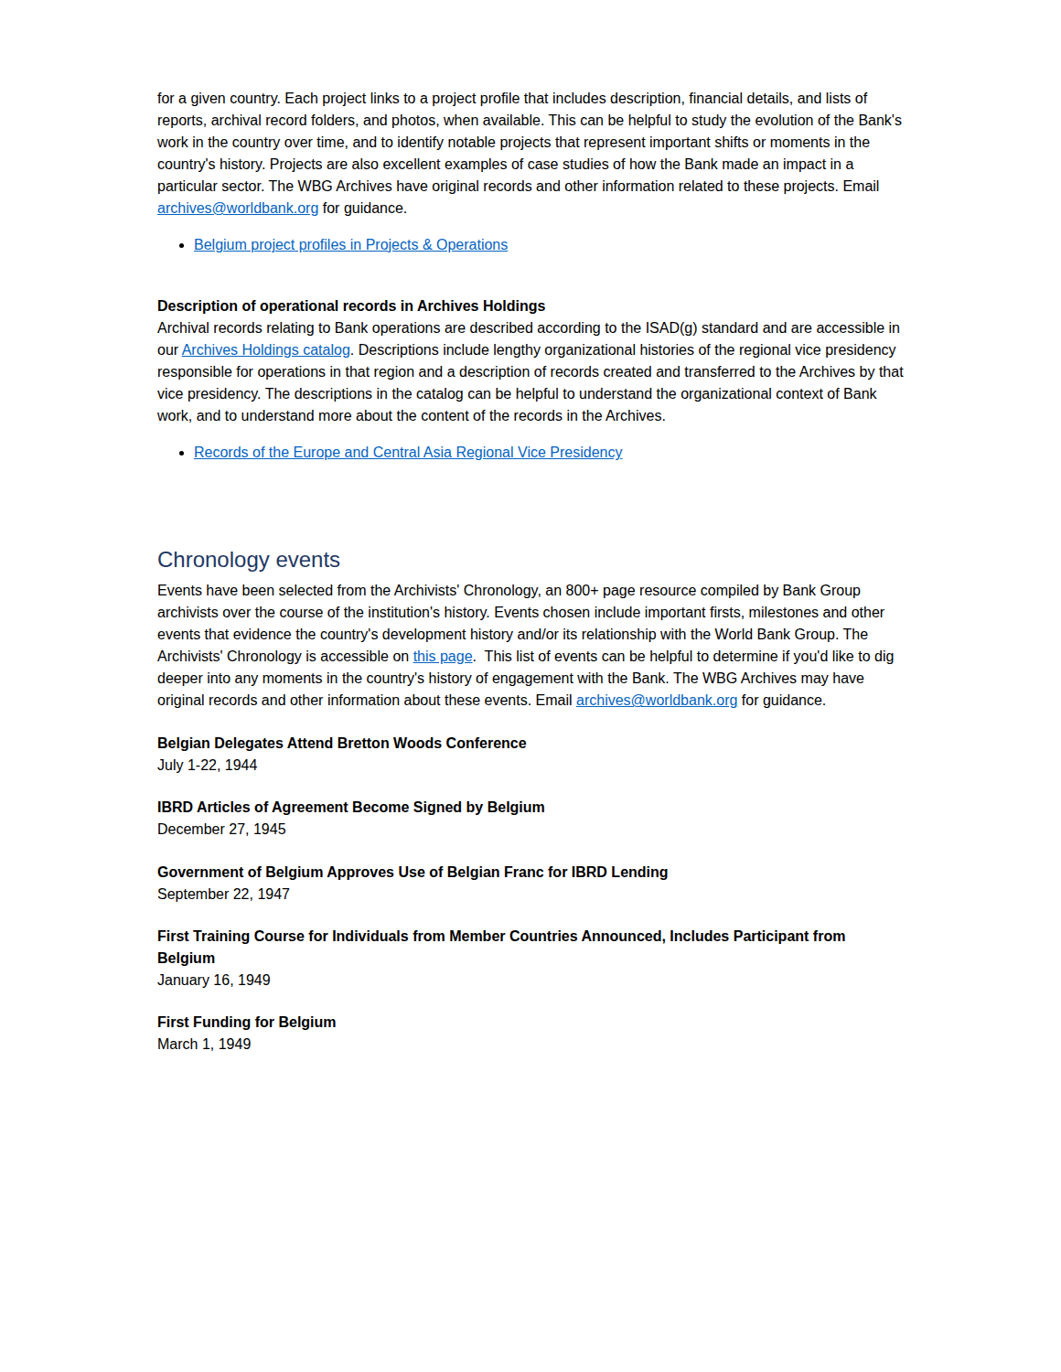for a given country. Each project links to a project profile that includes description, financial details, and lists of reports, archival record folders, and photos, when available. This can be helpful to study the evolution of the Bank's work in the country over time, and to identify notable projects that represent important shifts or moments in the country's history. Projects are also excellent examples of case studies of how the Bank made an impact in a particular sector. The WBG Archives have original records and other information related to these projects. Email archives@worldbank.org for guidance.
Belgium project profiles in Projects & Operations
Description of operational records in Archives Holdings
Archival records relating to Bank operations are described according to the ISAD(g) standard and are accessible in our Archives Holdings catalog. Descriptions include lengthy organizational histories of the regional vice presidency responsible for operations in that region and a description of records created and transferred to the Archives by that vice presidency. The descriptions in the catalog can be helpful to understand the organizational context of Bank work, and to understand more about the content of the records in the Archives.
Records of the Europe and Central Asia Regional Vice Presidency
Chronology events
Events have been selected from the Archivists' Chronology, an 800+ page resource compiled by Bank Group archivists over the course of the institution's history. Events chosen include important firsts, milestones and other events that evidence the country's development history and/or its relationship with the World Bank Group. The Archivists' Chronology is accessible on this page. This list of events can be helpful to determine if you'd like to dig deeper into any moments in the country's history of engagement with the Bank. The WBG Archives may have original records and other information about these events. Email archives@worldbank.org for guidance.
Belgian Delegates Attend Bretton Woods Conference
July 1-22, 1944
IBRD Articles of Agreement Become Signed by Belgium
December 27, 1945
Government of Belgium Approves Use of Belgian Franc for IBRD Lending
September 22, 1947
First Training Course for Individuals from Member Countries Announced, Includes Participant from Belgium
January 16, 1949
First Funding for Belgium
March 1, 1949